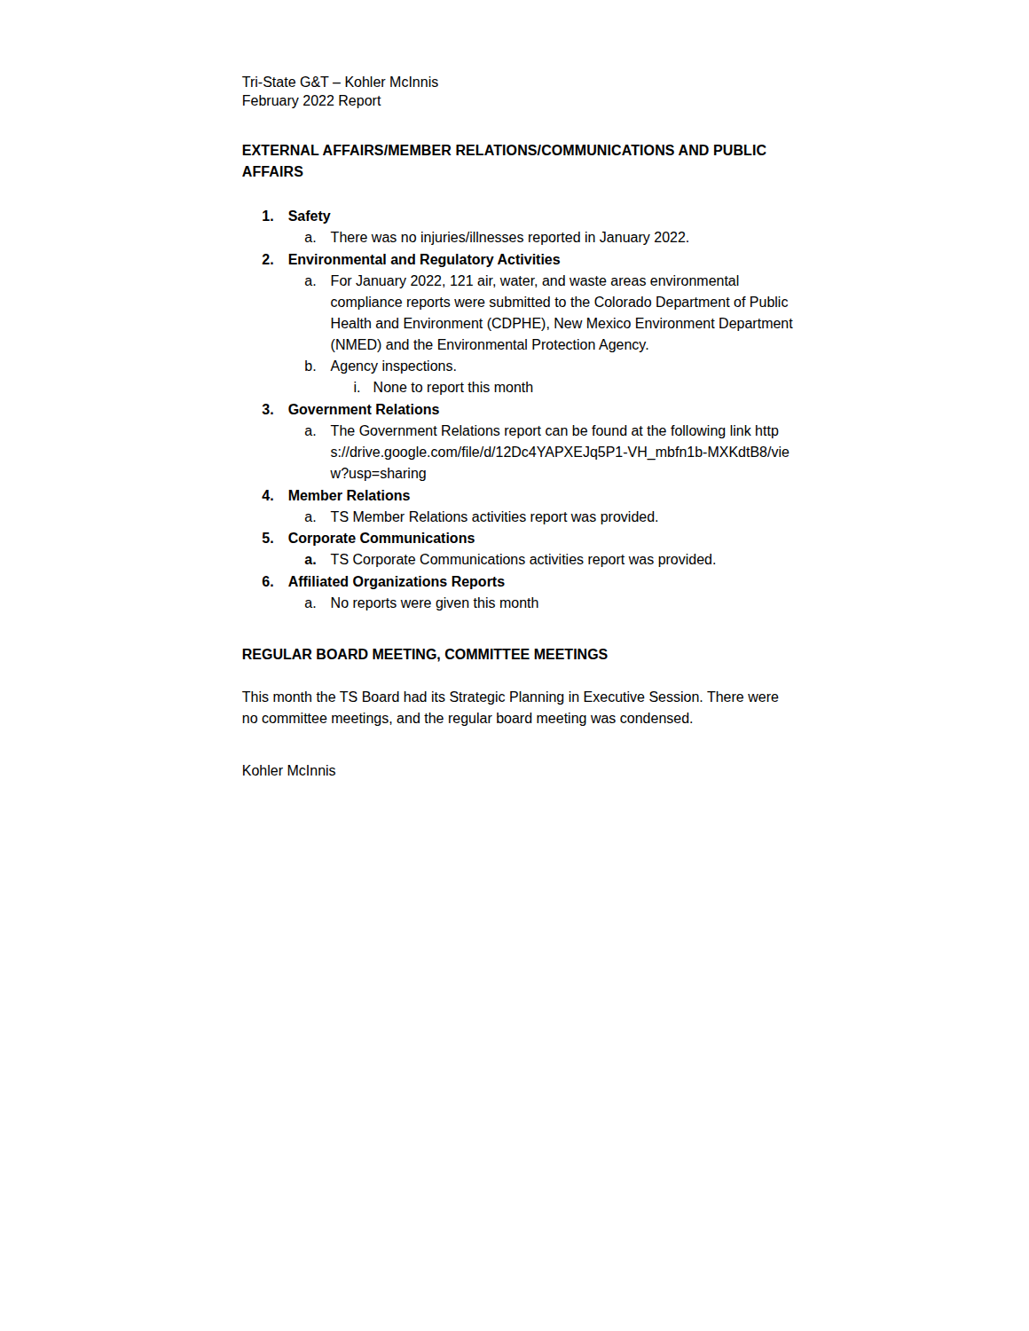Tri-State G&T – Kohler McInnis
February 2022 Report
EXTERNAL AFFAIRS/MEMBER RELATIONS/COMMUNICATIONS AND PUBLIC AFFAIRS
Safety
There was no injuries/illnesses reported in January 2022.
Environmental and Regulatory Activities
For January 2022, 121 air, water, and waste areas environmental compliance reports were submitted to the Colorado Department of Public Health and Environment (CDPHE), New Mexico Environment Department (NMED) and the Environmental Protection Agency.
Agency inspections.
None to report this month
Government Relations
The Government Relations report can be found at the following link https://drive.google.com/file/d/12Dc4YAPXEJq5P1-VH_mbfn1b-MXKdtB8/view?usp=sharing
Member Relations
TS Member Relations activities report was provided.
Corporate Communications
TS Corporate Communications activities report was provided.
Affiliated Organizations Reports
No reports were given this month
REGULAR BOARD MEETING, COMMITTEE MEETINGS
This month the TS Board had its Strategic Planning in Executive Session. There were no committee meetings, and the regular board meeting was condensed.
Kohler McInnis